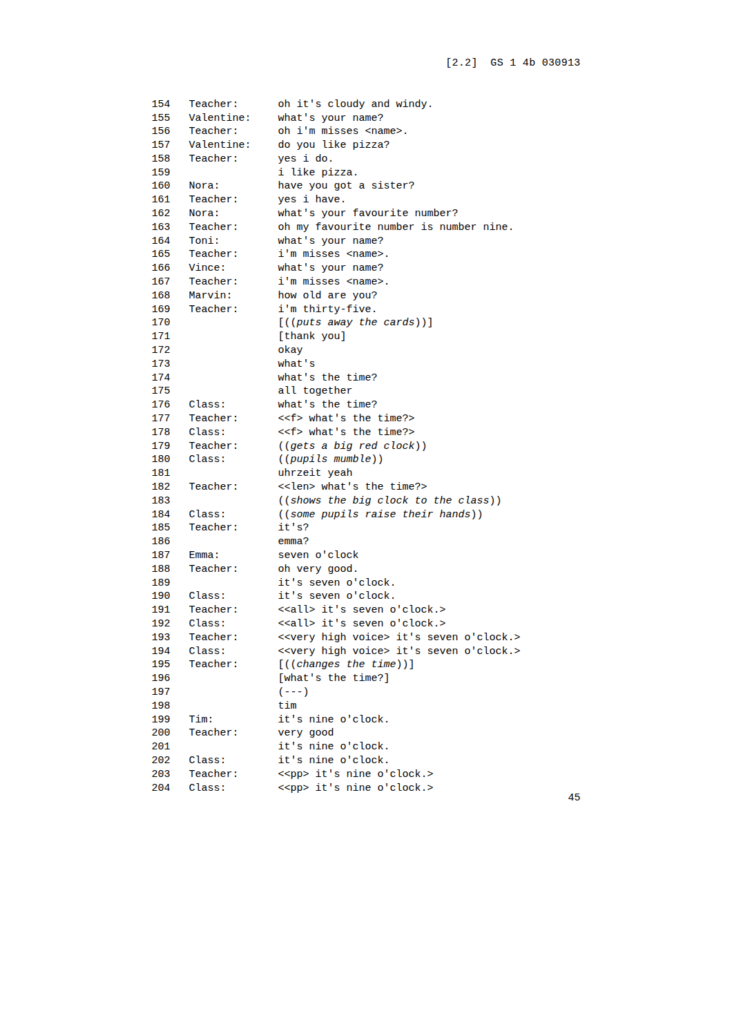[2.2] GS 1 4b 030913
| 154 | Teacher: | oh it's cloudy and windy. |
| 155 | Valentine: | what's your name? |
| 156 | Teacher: | oh i'm misses <name>. |
| 157 | Valentine: | do you like pizza? |
| 158 | Teacher: | yes i do. |
| 159 | | i like pizza. |
| 160 | Nora: | have you got a sister? |
| 161 | Teacher: | yes i have. |
| 162 | Nora: | what's your favourite number? |
| 163 | Teacher: | oh my favourite number is number nine. |
| 164 | Toni: | what's your name? |
| 165 | Teacher: | i'm misses <name>. |
| 166 | Vince: | what's your name? |
| 167 | Teacher: | i'm misses <name>. |
| 168 | Marvin: | how old are you? |
| 169 | Teacher: | i'm thirty-five. |
| 170 | | [(( puts away the cards ))] |
| 171 | | [thank you] |
| 172 | | okay |
| 173 | | what's |
| 174 | | what's the time? |
| 175 | | all together |
| 176 | Class: | what's the time? |
| 177 | Teacher: | <<f> what's the time?> |
| 178 | Class: | <<f> what's the time?> |
| 179 | Teacher: | (( gets a big red clock )) |
| 180 | Class: | (( pupils mumble )) |
| 181 | | uhrzeit yeah |
| 182 | Teacher: | <<len> what's the time?> |
| 183 | | (( shows the big clock to the class )) |
| 184 | Class: | (( some pupils raise their hands )) |
| 185 | Teacher: | it's? |
| 186 | | emma? |
| 187 | Emma: | seven o'clock |
| 188 | Teacher: | oh very good. |
| 189 | | it's seven o'clock. |
| 190 | Class: | it's seven o'clock. |
| 191 | Teacher: | <<all> it's seven o'clock.> |
| 192 | Class: | <<all> it's seven o'clock.> |
| 193 | Teacher: | <<very high voice> it's seven o'clock.> |
| 194 | Class: | <<very high voice> it's seven o'clock.> |
| 195 | Teacher: | [(( changes the time ))] |
| 196 | | [what's the time?] |
| 197 | | (---) |
| 198 | | tim |
| 199 | Tim: | it's nine o'clock. |
| 200 | Teacher: | very good |
| 201 | | it's nine o'clock. |
| 202 | Class: | it's nine o'clock. |
| 203 | Teacher: | <<pp> it's nine o'clock.> |
| 204 | Class: | <<pp> it's nine o'clock.> |
45